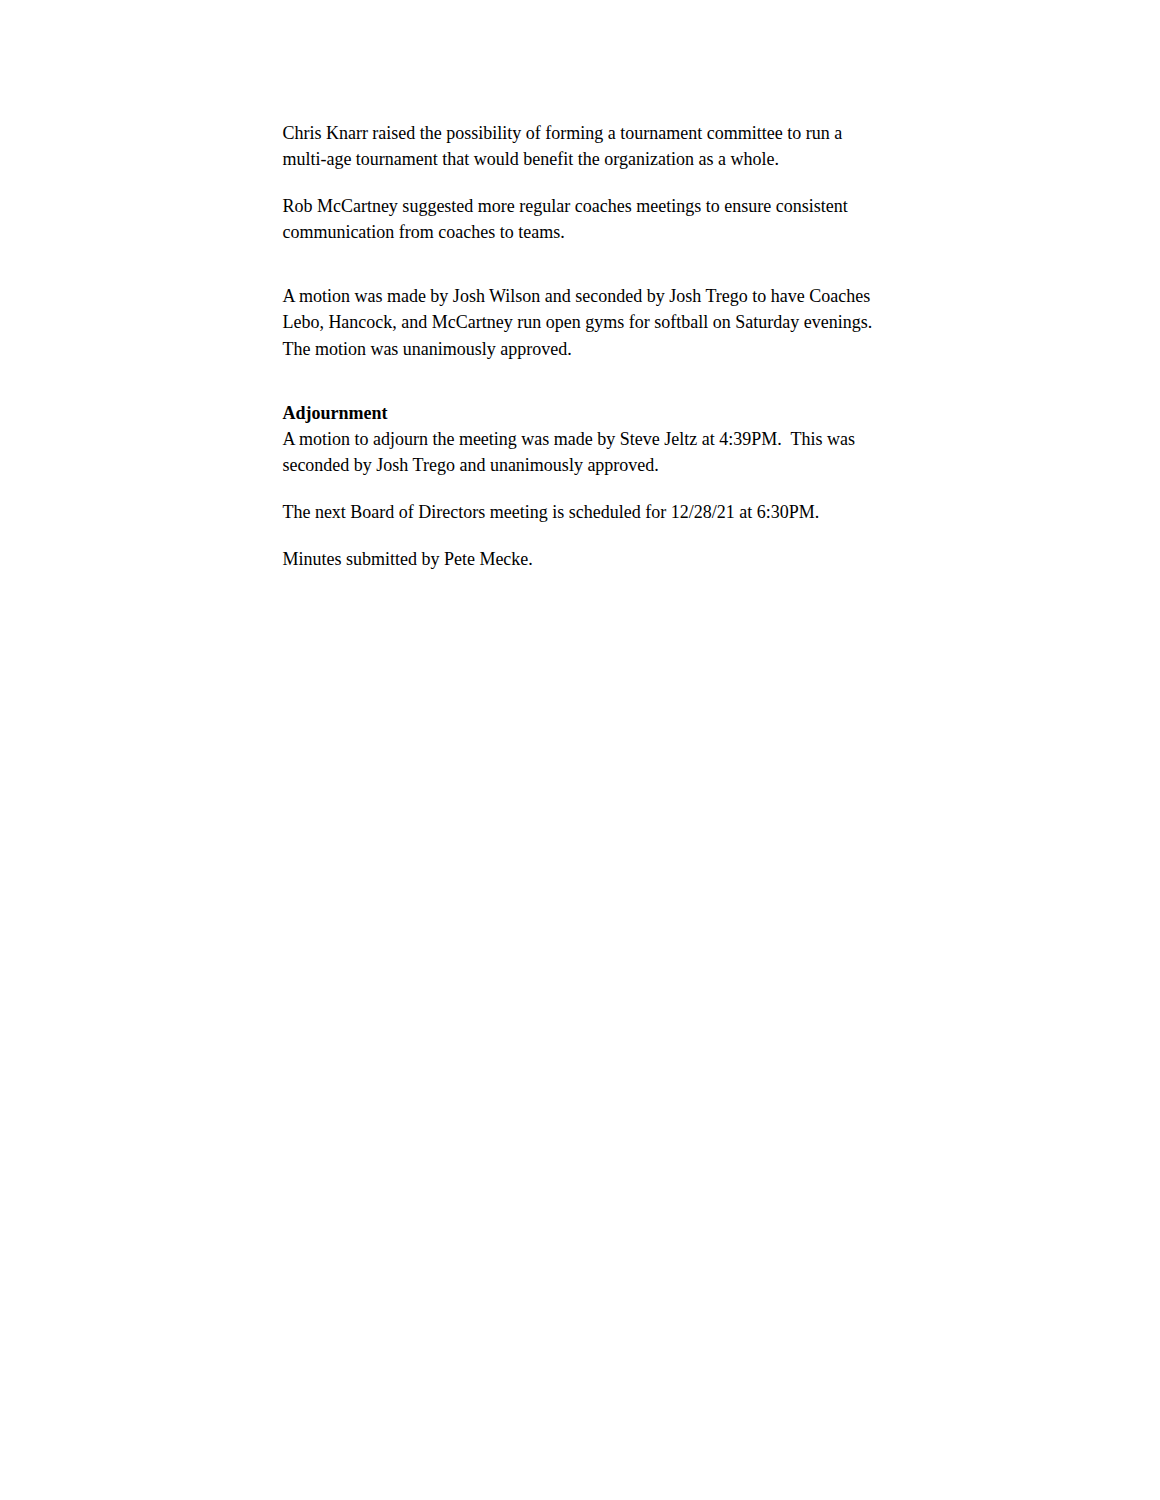Chris Knarr raised the possibility of forming a tournament committee to run a multi-age tournament that would benefit the organization as a whole.
Rob McCartney suggested more regular coaches meetings to ensure consistent communication from coaches to teams.
A motion was made by Josh Wilson and seconded by Josh Trego to have Coaches Lebo, Hancock, and McCartney run open gyms for softball on Saturday evenings. The motion was unanimously approved.
Adjournment
A motion to adjourn the meeting was made by Steve Jeltz at 4:39PM. This was seconded by Josh Trego and unanimously approved.
The next Board of Directors meeting is scheduled for 12/28/21 at 6:30PM.
Minutes submitted by Pete Mecke.